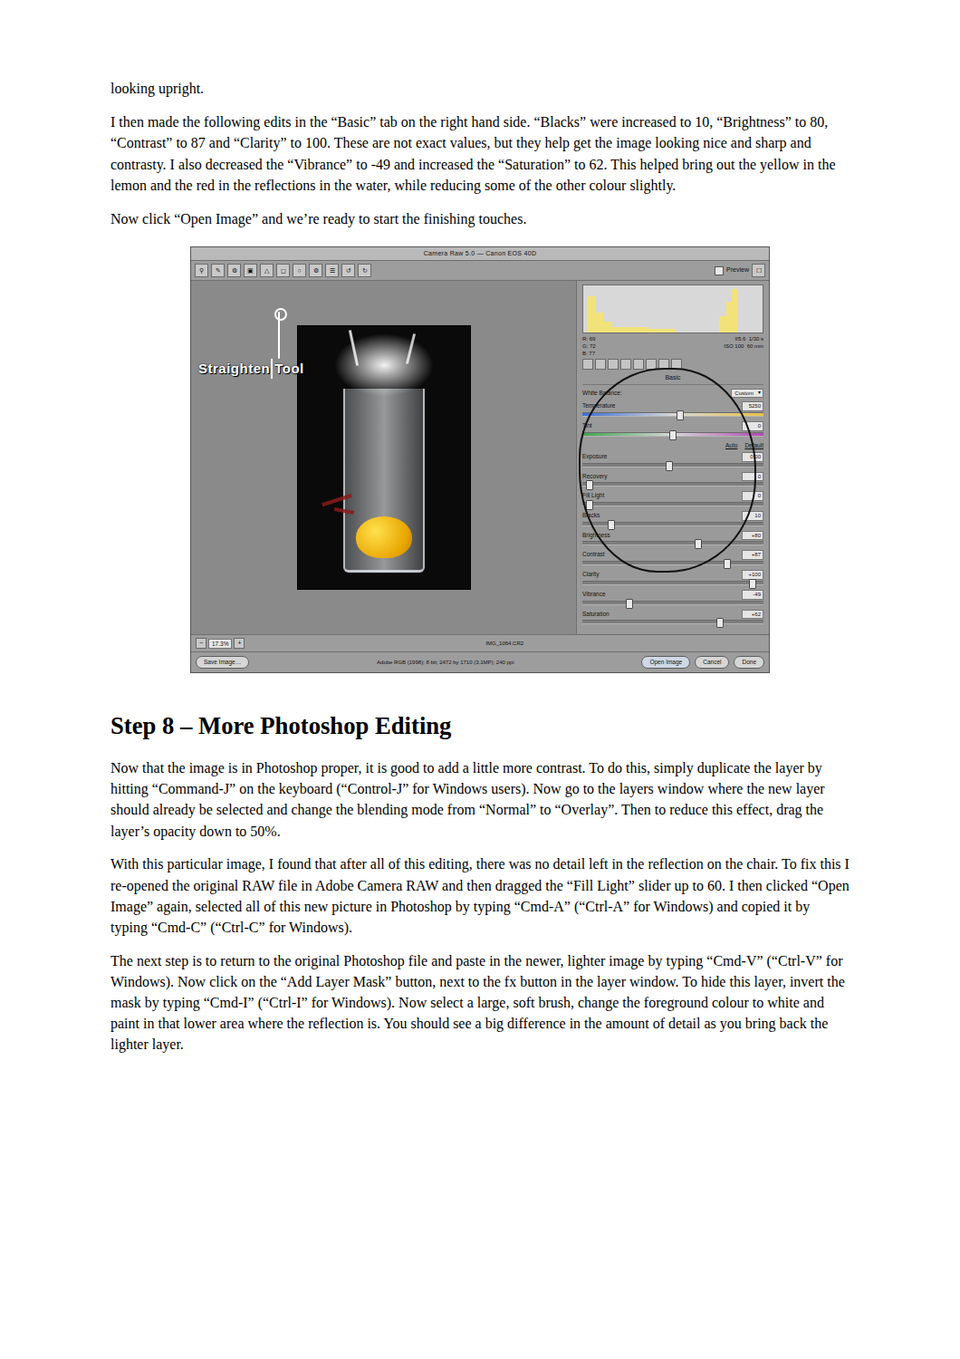looking upright.
I then made the following edits in the “Basic” tab on the right hand side. “Blacks” were increased to 10, “Brightness” to 80, “Contrast” to 87 and “Clarity” to 100. These are not exact values, but they help get the image looking nice and sharp and contrasty. I also decreased the “Vibrance” to -49 and increased the “Saturation” to 62. This helped bring out the yellow in the lemon and the red in the reflections in the water, while reducing some of the other colour slightly.
Now click “Open Image” and we’re ready to start the finishing touches.
Camera Raw 5.0 — Canon EOS 40D
⚲ ✎ ⚙ ▣ △ ◻ ○ ⚙ ☰ ↺ ↻ Preview ☐
StraightenTool
R: 69
G: 72
B: 77
f/5.6 1/30 s
ISO 100 60 mm
Basic
White Balance: Custom
Temperature 5250
Tint 0
Auto Default
Exposure 0.00
Recovery 0
Fill Light 0
Blacks 10
Brightness+80
Contrast+87
Clarity+100
Vibrance-49
Saturation+62
− 17.3% +
IMG_1064.CR2
Save Image…
Adobe RGB (1998); 8 bit; 2472 by 1710 (3.1MP); 240 ppi
Open Image Cancel Done
Step 8 – More Photoshop Editing
Now that the image is in Photoshop proper, it is good to add a little more contrast. To do this, simply duplicate the layer by hitting “Command-J” on the keyboard (“Control-J” for Windows users). Now go to the layers window where the new layer should already be selected and change the blending mode from “Normal” to “Overlay”. Then to reduce this effect, drag the layer’s opacity down to 50%.
With this particular image, I found that after all of this editing, there was no detail left in the reflection on the chair. To fix this I re-opened the original RAW file in Adobe Camera RAW and then dragged the “Fill Light” slider up to 60. I then clicked “Open Image” again, selected all of this new picture in Photoshop by typing “Cmd-A” (“Ctrl-A” for Windows) and copied it by typing “Cmd-C” (“Ctrl-C” for Windows).
The next step is to return to the original Photoshop file and paste in the newer, lighter image by typing “Cmd-V” (“Ctrl-V” for Windows). Now click on the “Add Layer Mask” button, next to the fx button in the layer window. To hide this layer, invert the mask by typing “Cmd-I” (“Ctrl-I” for Windows). Now select a large, soft brush, change the foreground colour to white and paint in that lower area where the reflection is. You should see a big difference in the amount of detail as you bring back the lighter layer.